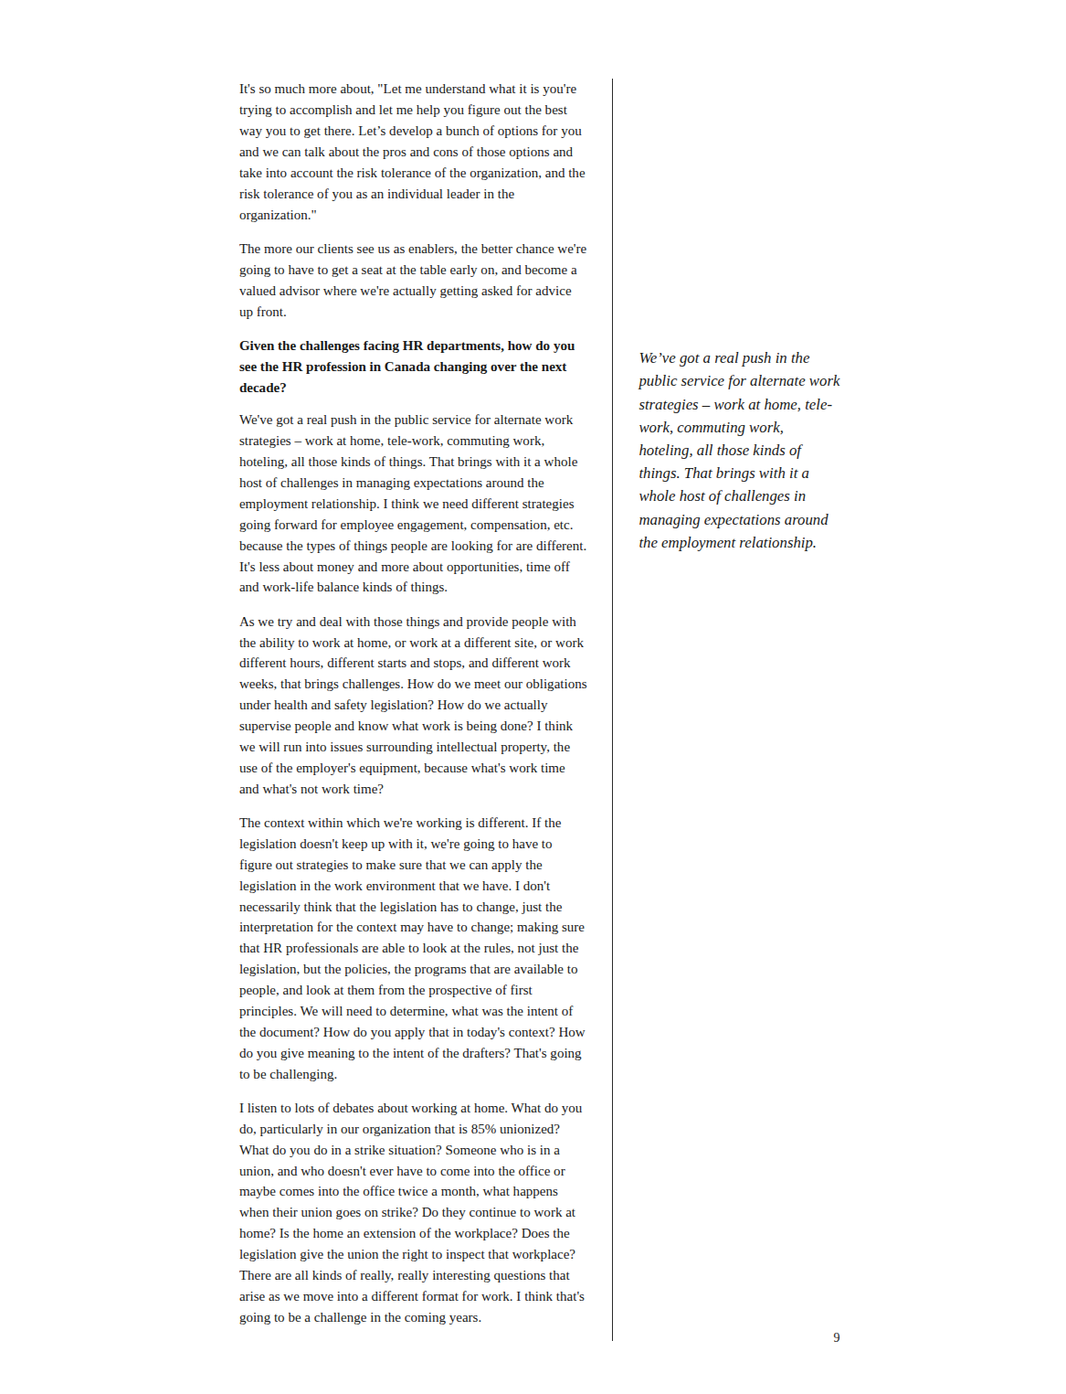It's so much more about, "Let me understand what it is you're trying to accomplish and let me help you figure out the best way you to get there. Let’s develop a bunch of options for you and we can talk about the pros and cons of those options and take into account the risk tolerance of the organization, and the risk tolerance of you as an individual leader in the organization."
The more our clients see us as enablers, the better chance we're going to have to get a seat at the table early on, and become a valued advisor where we're actually getting asked for advice up front.
Given the challenges facing HR departments, how do you see the HR profession in Canada changing over the next decade?
We've got a real push in the public service for alternate work strategies – work at home, tele-work, commuting work, hoteling, all those kinds of things. That brings with it a whole host of challenges in managing expectations around the employment relationship. I think we need different strategies going forward for employee engagement, compensation, etc. because the types of things people are looking for are different. It's less about money and more about opportunities, time off and work-life balance kinds of things.
As we try and deal with those things and provide people with the ability to work at home, or work at a different site, or work different hours, different starts and stops, and different work weeks, that brings challenges. How do we meet our obligations under health and safety legislation? How do we actually supervise people and know what work is being done? I think we will run into issues surrounding intellectual property, the use of the employer's equipment, because what's work time and what's not work time?
The context within which we're working is different. If the legislation doesn't keep up with it, we're going to have to figure out strategies to make sure that we can apply the legislation in the work environment that we have. I don't necessarily think that the legislation has to change, just the interpretation for the context may have to change; making sure that HR professionals are able to look at the rules, not just the legislation, but the policies, the programs that are available to people, and look at them from the prospective of first principles. We will need to determine, what was the intent of the document? How do you apply that in today's context? How do you give meaning to the intent of the drafters? That's going to be challenging.
I listen to lots of debates about working at home. What do you do, particularly in our organization that is 85% unionized? What do you do in a strike situation? Someone who is in a union, and who doesn't ever have to come into the office or maybe comes into the office twice a month, what happens when their union goes on strike? Do they continue to work at home? Is the home an extension of the workplace? Does the legislation give the union the right to inspect that workplace? There are all kinds of really, really interesting questions that arise as we move into a different format for work. I think that's going to be a challenge in the coming years.
We’ve got a real push in the public service for alternate work strategies – work at home, tele-work, commuting work, hoteling, all those kinds of things. That brings with it a whole host of challenges in managing expectations around the employment relationship.
9